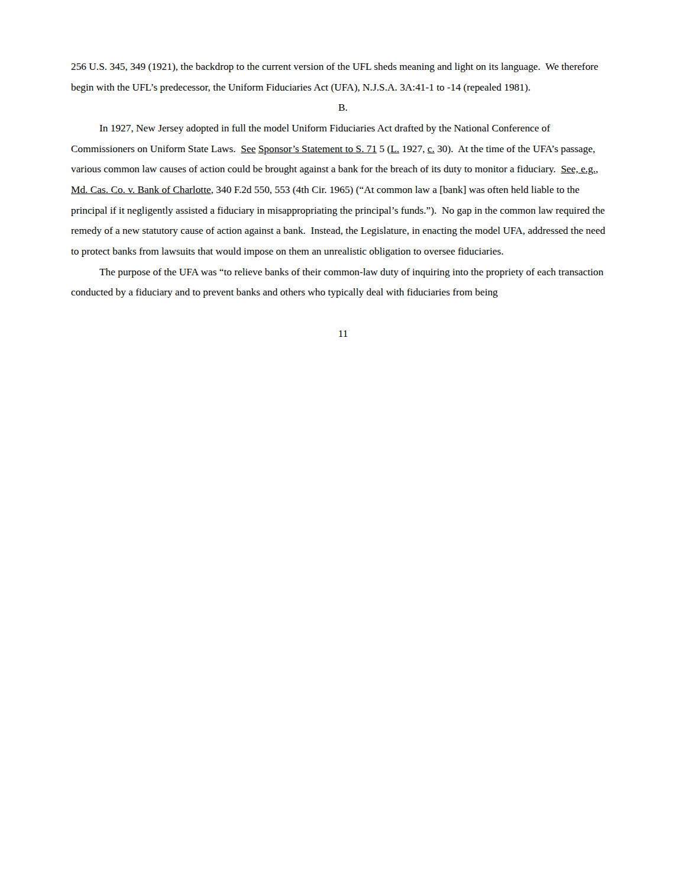256 U.S. 345, 349 (1921), the backdrop to the current version of the UFL sheds meaning and light on its language. We therefore begin with the UFL’s predecessor, the Uniform Fiduciaries Act (UFA), N.J.S.A. 3A:41-1 to -14 (repealed 1981).
B.
In 1927, New Jersey adopted in full the model Uniform Fiduciaries Act drafted by the National Conference of Commissioners on Uniform State Laws. See Sponsor’s Statement to S. 71 5 (L. 1927, c. 30). At the time of the UFA’s passage, various common law causes of action could be brought against a bank for the breach of its duty to monitor a fiduciary. See, e.g., Md. Cas. Co. v. Bank of Charlotte, 340 F.2d 550, 553 (4th Cir. 1965) (“At common law a [bank] was often held liable to the principal if it negligently assisted a fiduciary in misappropriating the principal’s funds.”). No gap in the common law required the remedy of a new statutory cause of action against a bank. Instead, the Legislature, in enacting the model UFA, addressed the need to protect banks from lawsuits that would impose on them an unrealistic obligation to oversee fiduciaries.
The purpose of the UFA was “to relieve banks of their common-law duty of inquiring into the propriety of each transaction conducted by a fiduciary and to prevent banks and others who typically deal with fiduciaries from being
11